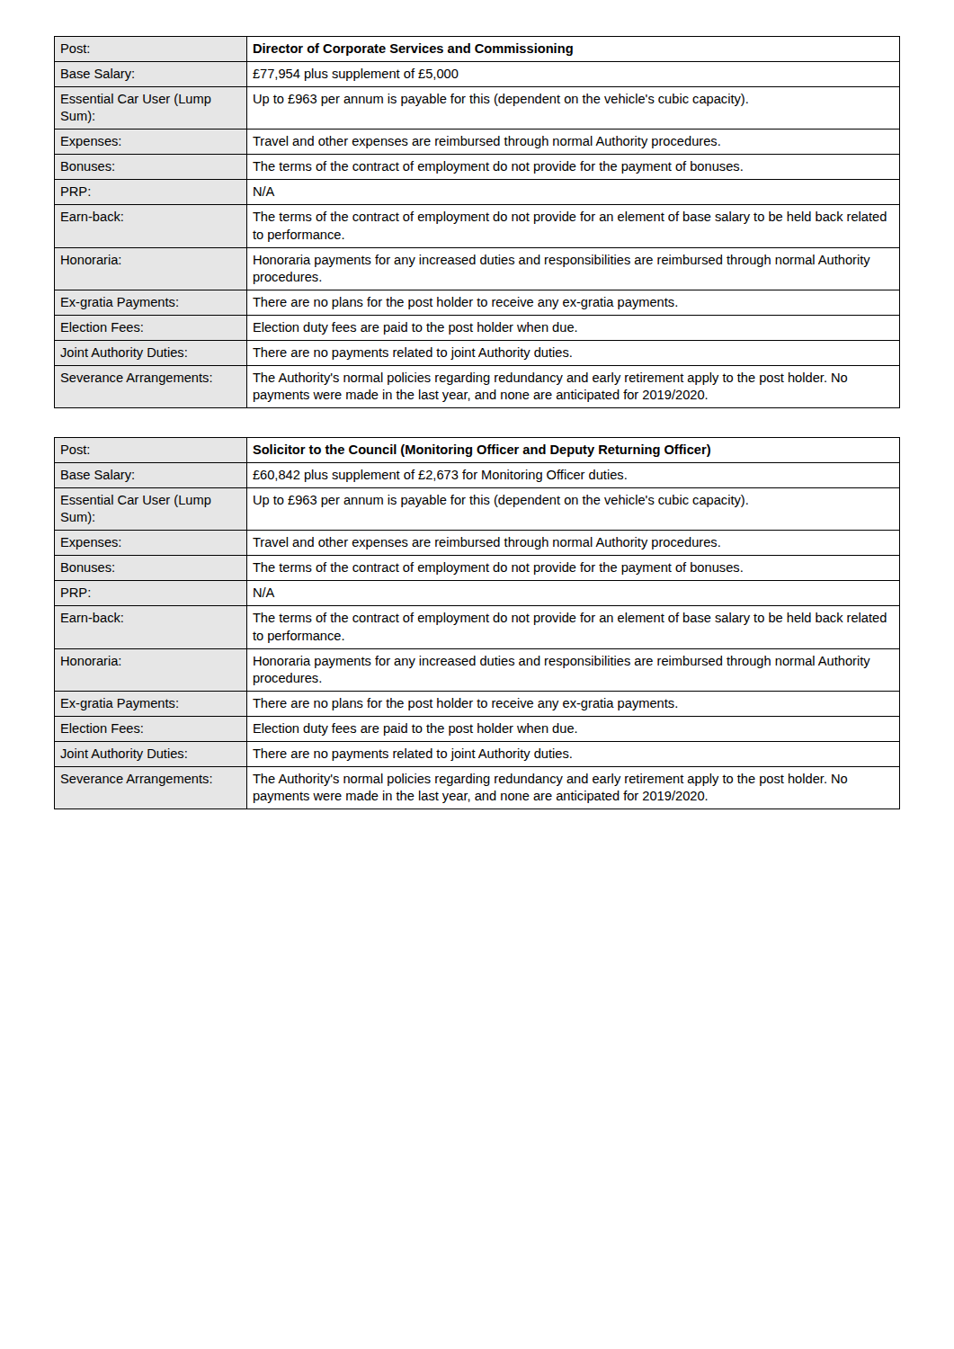| Post: | Director of Corporate Services and Commissioning |
| Base Salary: | £77,954 plus supplement of £5,000 |
| Essential Car User (Lump Sum): | Up to £963 per annum is payable for this (dependent on the vehicle's cubic capacity). |
| Expenses: | Travel and other expenses are reimbursed through normal Authority procedures. |
| Bonuses: | The terms of the contract of employment do not provide for the payment of bonuses. |
| PRP: | N/A |
| Earn-back: | The terms of the contract of employment do not provide for an element of base salary to be held back related to performance. |
| Honoraria: | Honoraria payments for any increased duties and responsibilities are reimbursed through normal Authority procedures. |
| Ex-gratia Payments: | There are no plans for the post holder to receive any ex-gratia payments. |
| Election Fees: | Election duty fees are paid to the post holder when due. |
| Joint Authority Duties: | There are no payments related to joint Authority duties. |
| Severance Arrangements: | The Authority's normal policies regarding redundancy and early retirement apply to the post holder. No payments were made in the last year, and none are anticipated for 2019/2020. |
| Post: | Solicitor to the Council (Monitoring Officer and Deputy Returning Officer) |
| Base Salary: | £60,842 plus supplement of £2,673 for Monitoring Officer duties. |
| Essential Car User (Lump Sum): | Up to £963 per annum is payable for this (dependent on the vehicle's cubic capacity). |
| Expenses: | Travel and other expenses are reimbursed through normal Authority procedures. |
| Bonuses: | The terms of the contract of employment do not provide for the payment of bonuses. |
| PRP: | N/A |
| Earn-back: | The terms of the contract of employment do not provide for an element of base salary to be held back related to performance. |
| Honoraria: | Honoraria payments for any increased duties and responsibilities are reimbursed through normal Authority procedures. |
| Ex-gratia Payments: | There are no plans for the post holder to receive any ex-gratia payments. |
| Election Fees: | Election duty fees are paid to the post holder when due. |
| Joint Authority Duties: | There are no payments related to joint Authority duties. |
| Severance Arrangements: | The Authority's normal policies regarding redundancy and early retirement apply to the post holder. No payments were made in the last year, and none are anticipated for 2019/2020. |